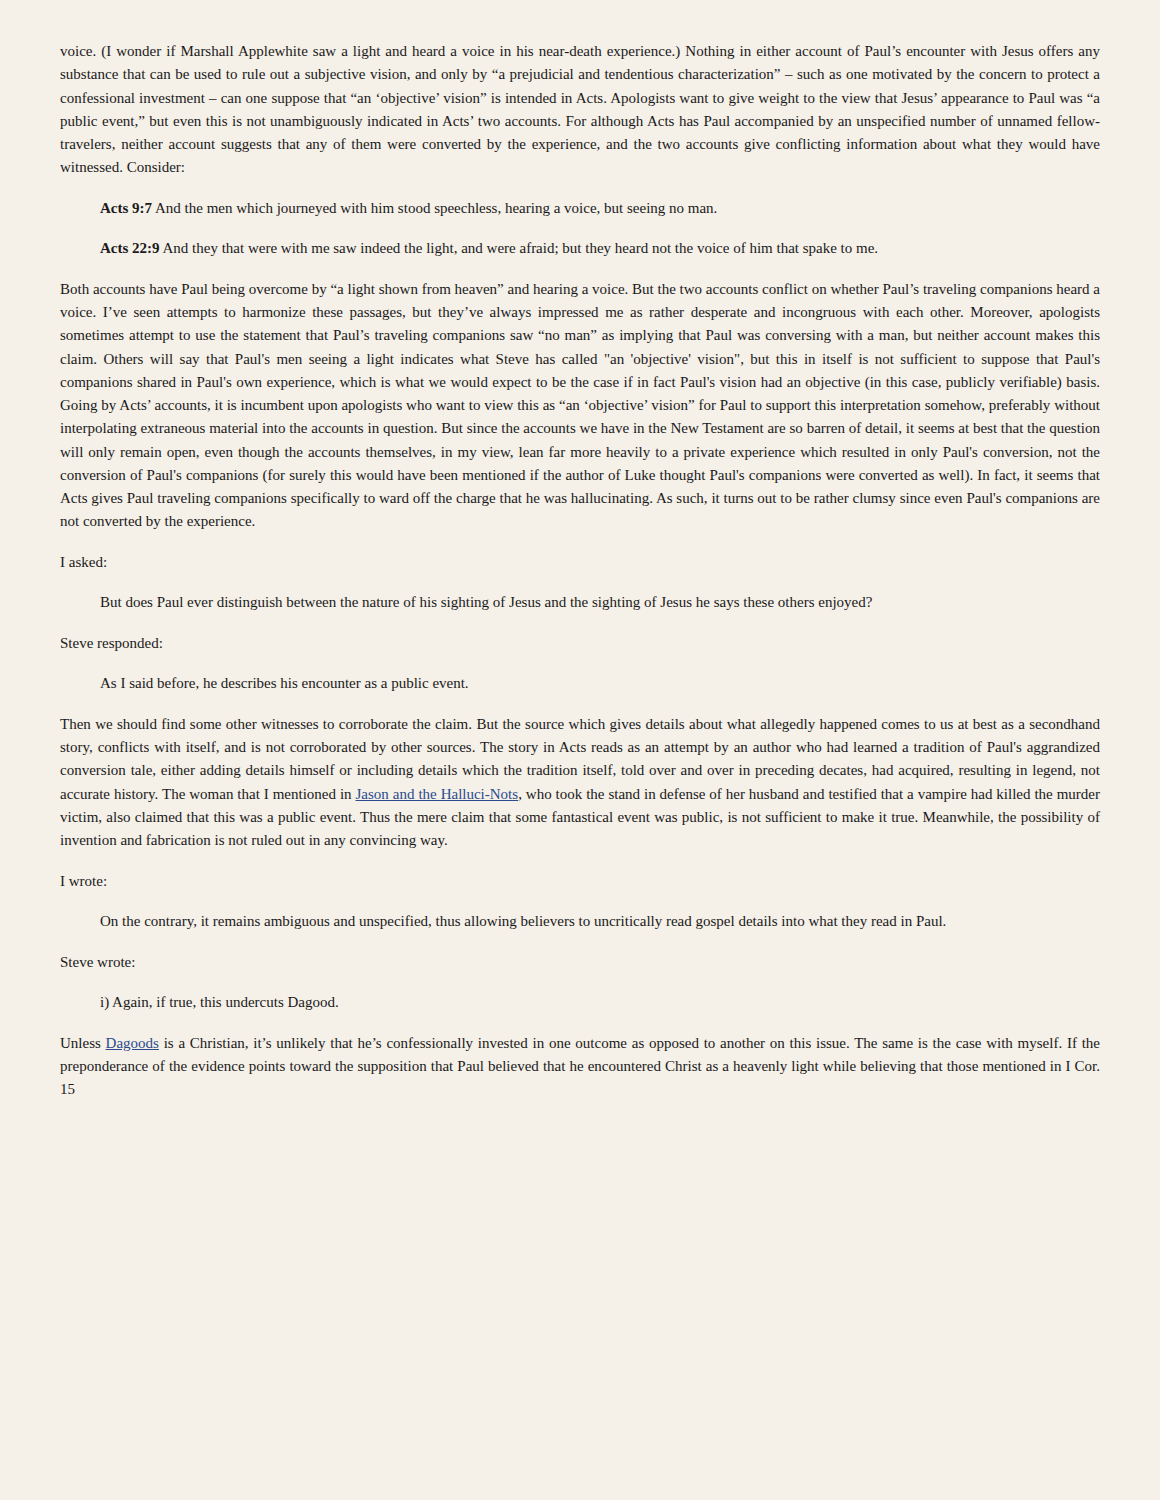voice. (I wonder if Marshall Applewhite saw a light and heard a voice in his near-death experience.) Nothing in either account of Paul’s encounter with Jesus offers any substance that can be used to rule out a subjective vision, and only by “a prejudicial and tendentious characterization” – such as one motivated by the concern to protect a confessional investment – can one suppose that “an ‘objective’ vision” is intended in Acts. Apologists want to give weight to the view that Jesus’ appearance to Paul was “a public event,” but even this is not unambiguously indicated in Acts’ two accounts. For although Acts has Paul accompanied by an unspecified number of unnamed fellow-travelers, neither account suggests that any of them were converted by the experience, and the two accounts give conflicting information about what they would have witnessed. Consider:
Acts 9:7 And the men which journeyed with him stood speechless, hearing a voice, but seeing no man.
Acts 22:9 And they that were with me saw indeed the light, and were afraid; but they heard not the voice of him that spake to me.
Both accounts have Paul being overcome by “a light shown from heaven” and hearing a voice. But the two accounts conflict on whether Paul’s traveling companions heard a voice. I’ve seen attempts to harmonize these passages, but they’ve always impressed me as rather desperate and incongruous with each other. Moreover, apologists sometimes attempt to use the statement that Paul’s traveling companions saw “no man” as implying that Paul was conversing with a man, but neither account makes this claim. Others will say that Paul's men seeing a light indicates what Steve has called "an 'objective' vision", but this in itself is not sufficient to suppose that Paul's companions shared in Paul's own experience, which is what we would expect to be the case if in fact Paul's vision had an objective (in this case, publicly verifiable) basis. Going by Acts’ accounts, it is incumbent upon apologists who want to view this as “an ‘objective’ vision” for Paul to support this interpretation somehow, preferably without interpolating extraneous material into the accounts in question. But since the accounts we have in the New Testament are so barren of detail, it seems at best that the question will only remain open, even though the accounts themselves, in my view, lean far more heavily to a private experience which resulted in only Paul's conversion, not the conversion of Paul's companions (for surely this would have been mentioned if the author of Luke thought Paul's companions were converted as well). In fact, it seems that Acts gives Paul traveling companions specifically to ward off the charge that he was hallucinating. As such, it turns out to be rather clumsy since even Paul's companions are not converted by the experience.
I asked:
But does Paul ever distinguish between the nature of his sighting of Jesus and the sighting of Jesus he says these others enjoyed?
Steve responded:
As I said before, he describes his encounter as a public event.
Then we should find some other witnesses to corroborate the claim. But the source which gives details about what allegedly happened comes to us at best as a secondhand story, conflicts with itself, and is not corroborated by other sources. The story in Acts reads as an attempt by an author who had learned a tradition of Paul's aggrandized conversion tale, either adding details himself or including details which the tradition itself, told over and over in preceding decates, had acquired, resulting in legend, not accurate history. The woman that I mentioned in Jason and the Halluci-Nots, who took the stand in defense of her husband and testified that a vampire had killed the murder victim, also claimed that this was a public event. Thus the mere claim that some fantastical event was public, is not sufficient to make it true. Meanwhile, the possibility of invention and fabrication is not ruled out in any convincing way.
I wrote:
On the contrary, it remains ambiguous and unspecified, thus allowing believers to uncritically read gospel details into what they read in Paul.
Steve wrote:
i) Again, if true, this undercuts Dagood.
Unless Dagoods is a Christian, it’s unlikely that he’s confessionally invested in one outcome as opposed to another on this issue. The same is the case with myself. If the preponderance of the evidence points toward the supposition that Paul believed that he encountered Christ as a heavenly light while believing that those mentioned in I Cor. 15